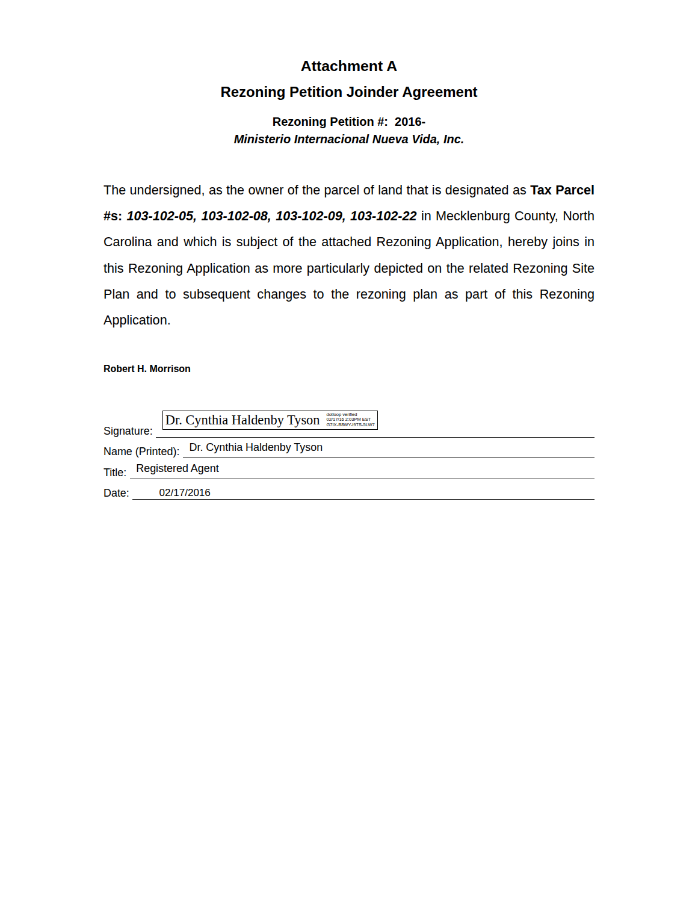Attachment A
Rezoning Petition Joinder Agreement
Rezoning Petition #: 2016-
Ministerio Internacional Nueva Vida, Inc.
The undersigned, as the owner of the parcel of land that is designated as Tax Parcel #s: 103-102-05, 103-102-08, 103-102-09, 103-102-22 in Mecklenburg County, North Carolina and which is subject of the attached Rezoning Application, hereby joins in this Rezoning Application as more particularly depicted on the related Rezoning Site Plan and to subsequent changes to the rezoning plan as part of this Rezoning Application.
Robert H. Morrison
Signature: Dr. Cynthia Haldenby Tyson dotloop verified
02/17/16 2:03PM EST
G7IX-B8WY-I9TS-5LW7
Name (Printed): Dr. Cynthia Haldenby Tyson
Title: Registered Agent
Date: 02/17/2016